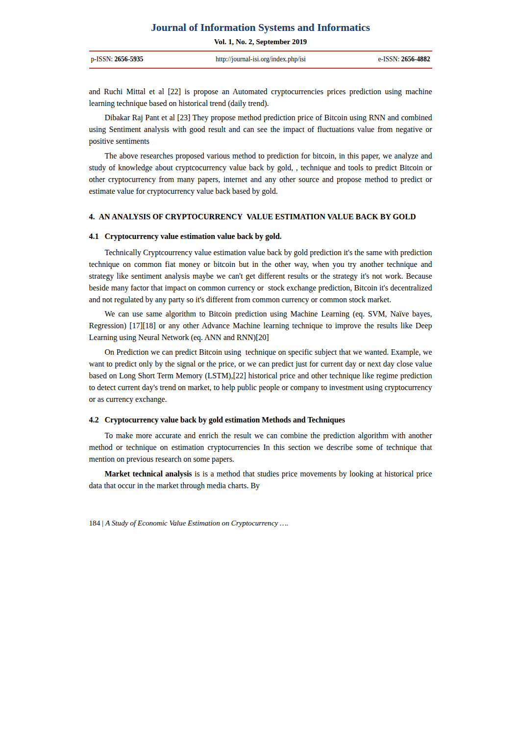Journal of Information Systems and Informatics
Vol. 1, No. 2, September 2019
p-ISSN: 2656-5935 http://journal-isi.org/index.php/isi e-ISSN: 2656-4882
and Ruchi Mittal et al [22] is propose an Automated cryptocurrencies prices prediction using machine learning technique based on historical trend (daily trend).
Dibakar Raj Pant et al [23] They propose method prediction price of Bitcoin using RNN and combined using Sentiment analysis with good result and can see the impact of fluctuations value from negative or positive sentiments
The above researches proposed various method to prediction for bitcoin, in this paper, we analyze and study of knowledge about cryptcocurrency value back by gold, , technique and tools to predict Bitcoin or other cryptocurrency from many papers, internet and any other source and propose method to predict or estimate value for cryptocurrency value back based by gold.
4. AN ANALYSIS OF CRYPTOCURRENCY VALUE ESTIMATION VALUE BACK BY GOLD
4.1 Cryptocurrency value estimation value back by gold.
Technically Cryptcourrency value estimation value back by gold prediction it's the same with prediction technique on common fiat money or bitcoin but in the other way, when you try another technique and strategy like sentiment analysis maybe we can't get different results or the strategy it's not work. Because beside many factor that impact on common currency or stock exchange prediction, Bitcoin it's decentralized and not regulated by any party so it's different from common currency or common stock market.
We can use same algorithm to Bitcoin prediction using Machine Learning (eq. SVM, Naïve bayes, Regression) [17][18] or any other Advance Machine learning technique to improve the results like Deep Learning using Neural Network (eq. ANN and RNN)[20]
On Prediction we can predict Bitcoin using technique on specific subject that we wanted. Example, we want to predict only by the signal or the price, or we can predict just for current day or next day close value based on Long Short Term Memory (LSTM),[22] historical price and other technique like regime prediction to detect current day's trend on market, to help public people or company to investment using cryptocurrency or as currency exchange.
4.2 Cryptocurrency value back by gold estimation Methods and Techniques
To make more accurate and enrich the result we can combine the prediction algorithm with another method or technique on estimation cryptocurrencies In this section we describe some of technique that mention on previous research on some papers.
Market technical analysis is is a method that studies price movements by looking at historical price data that occur in the market through media charts. By
184 | A Study of Economic Value Estimation on Cryptocurrency ….